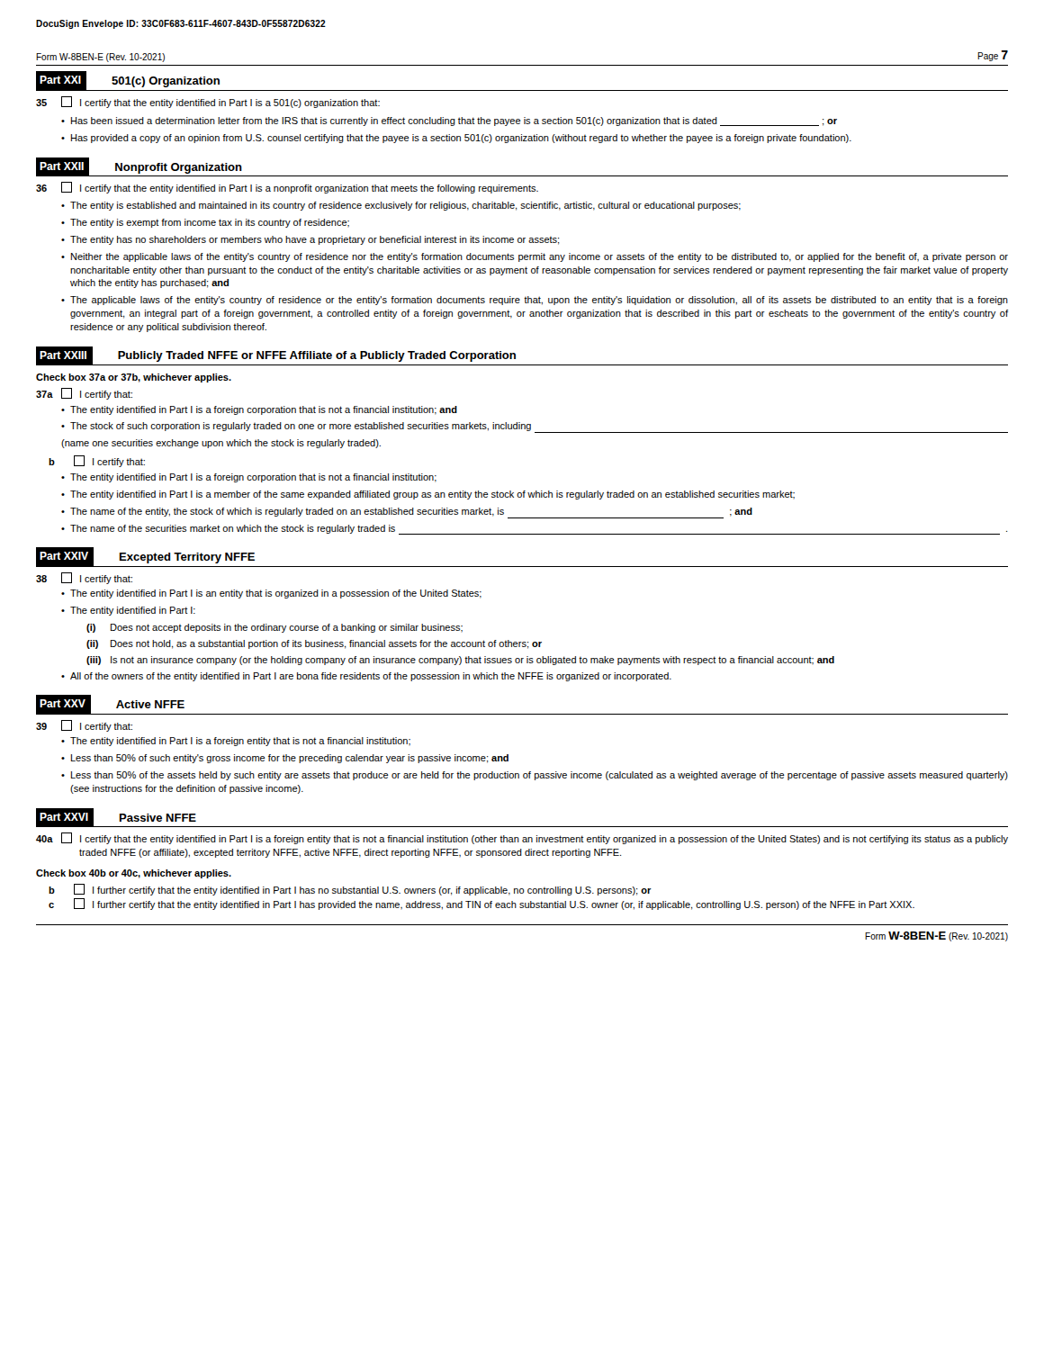DocuSign Envelope ID: 33C0F683-611F-4607-843D-0F55872D6322
Form W-8BEN-E (Rev. 10-2021)
Page 7
Part XXI
501(c) Organization
35
I certify that the entity identified in Part I is a 501(c) organization that:
Has been issued a determination letter from the IRS that is currently in effect concluding that the payee is a section 501(c) organization that is dated ; or
Has provided a copy of an opinion from U.S. counsel certifying that the payee is a section 501(c) organization (without regard to whether the payee is a foreign private foundation).
Part XXII
Nonprofit Organization
36
I certify that the entity identified in Part I is a nonprofit organization that meets the following requirements.
The entity is established and maintained in its country of residence exclusively for religious, charitable, scientific, artistic, cultural or educational purposes;
The entity is exempt from income tax in its country of residence;
The entity has no shareholders or members who have a proprietary or beneficial interest in its income or assets;
Neither the applicable laws of the entity's country of residence nor the entity's formation documents permit any income or assets of the entity to be distributed to, or applied for the benefit of, a private person or noncharitable entity other than pursuant to the conduct of the entity's charitable activities or as payment of reasonable compensation for services rendered or payment representing the fair market value of property which the entity has purchased; and
The applicable laws of the entity's country of residence or the entity's formation documents require that, upon the entity's liquidation or dissolution, all of its assets be distributed to an entity that is a foreign government, an integral part of a foreign government, a controlled entity of a foreign government, or another organization that is described in this part or escheats to the government of the entity's country of residence or any political subdivision thereof.
Part XXIII
Publicly Traded NFFE or NFFE Affiliate of a Publicly Traded Corporation
Check box 37a or 37b, whichever applies.
37a
I certify that:
The entity identified in Part I is a foreign corporation that is not a financial institution; and
The stock of such corporation is regularly traded on one or more established securities markets, including
(name one securities exchange upon which the stock is regularly traded).
b
I certify that:
The entity identified in Part I is a foreign corporation that is not a financial institution;
The entity identified in Part I is a member of the same expanded affiliated group as an entity the stock of which is regularly traded on an established securities market;
The name of the entity, the stock of which is regularly traded on an established securities market, is ; and
The name of the securities market on which the stock is regularly traded is .
Part XXIV
Excepted Territory NFFE
38
I certify that:
The entity identified in Part I is an entity that is organized in a possession of the United States;
The entity identified in Part I:
(i) Does not accept deposits in the ordinary course of a banking or similar business;
(ii) Does not hold, as a substantial portion of its business, financial assets for the account of others; or
(iii) Is not an insurance company (or the holding company of an insurance company) that issues or is obligated to make payments with respect to a financial account; and
All of the owners of the entity identified in Part I are bona fide residents of the possession in which the NFFE is organized or incorporated.
Part XXV
Active NFFE
39
I certify that:
The entity identified in Part I is a foreign entity that is not a financial institution;
Less than 50% of such entity's gross income for the preceding calendar year is passive income; and
Less than 50% of the assets held by such entity are assets that produce or are held for the production of passive income (calculated as a weighted average of the percentage of passive assets measured quarterly) (see instructions for the definition of passive income).
Part XXVI
Passive NFFE
40a
I certify that the entity identified in Part I is a foreign entity that is not a financial institution (other than an investment entity organized in a possession of the United States) and is not certifying its status as a publicly traded NFFE (or affiliate), excepted territory NFFE, active NFFE, direct reporting NFFE, or sponsored direct reporting NFFE.
Check box 40b or 40c, whichever applies.
b
I further certify that the entity identified in Part I has no substantial U.S. owners (or, if applicable, no controlling U.S. persons); or
c
I further certify that the entity identified in Part I has provided the name, address, and TIN of each substantial U.S. owner (or, if applicable, controlling U.S. person) of the NFFE in Part XXIX.
Form W-8BEN-E (Rev. 10-2021)